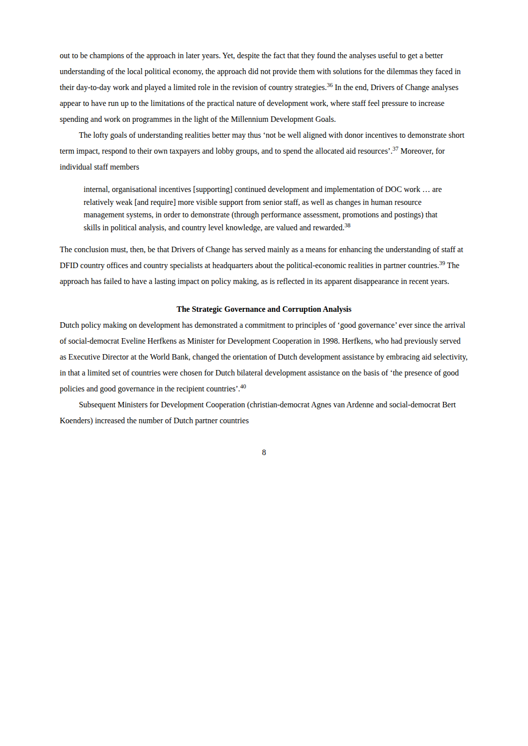out to be champions of the approach in later years. Yet, despite the fact that they found the analyses useful to get a better understanding of the local political economy, the approach did not provide them with solutions for the dilemmas they faced in their day-to-day work and played a limited role in the revision of country strategies.36 In the end, Drivers of Change analyses appear to have run up to the limitations of the practical nature of development work, where staff feel pressure to increase spending and work on programmes in the light of the Millennium Development Goals.
The lofty goals of understanding realities better may thus ‘not be well aligned with donor incentives to demonstrate short term impact, respond to their own taxpayers and lobby groups, and to spend the allocated aid resources’.37 Moreover, for individual staff members
internal, organisational incentives [supporting] continued development and implementation of DOC work … are relatively weak [and require] more visible support from senior staff, as well as changes in human resource management systems, in order to demonstrate (through performance assessment, promotions and postings) that skills in political analysis, and country level knowledge, are valued and rewarded.38
The conclusion must, then, be that Drivers of Change has served mainly as a means for enhancing the understanding of staff at DFID country offices and country specialists at headquarters about the political-economic realities in partner countries.39 The approach has failed to have a lasting impact on policy making, as is reflected in its apparent disappearance in recent years.
The Strategic Governance and Corruption Analysis
Dutch policy making on development has demonstrated a commitment to principles of ‘good governance’ ever since the arrival of social-democrat Eveline Herfkens as Minister for Development Cooperation in 1998. Herfkens, who had previously served as Executive Director at the World Bank, changed the orientation of Dutch development assistance by embracing aid selectivity, in that a limited set of countries were chosen for Dutch bilateral development assistance on the basis of ‘the presence of good policies and good governance in the recipient countries’.40
Subsequent Ministers for Development Cooperation (christian-democrat Agnes van Ardenne and social-democrat Bert Koenders) increased the number of Dutch partner countries
8